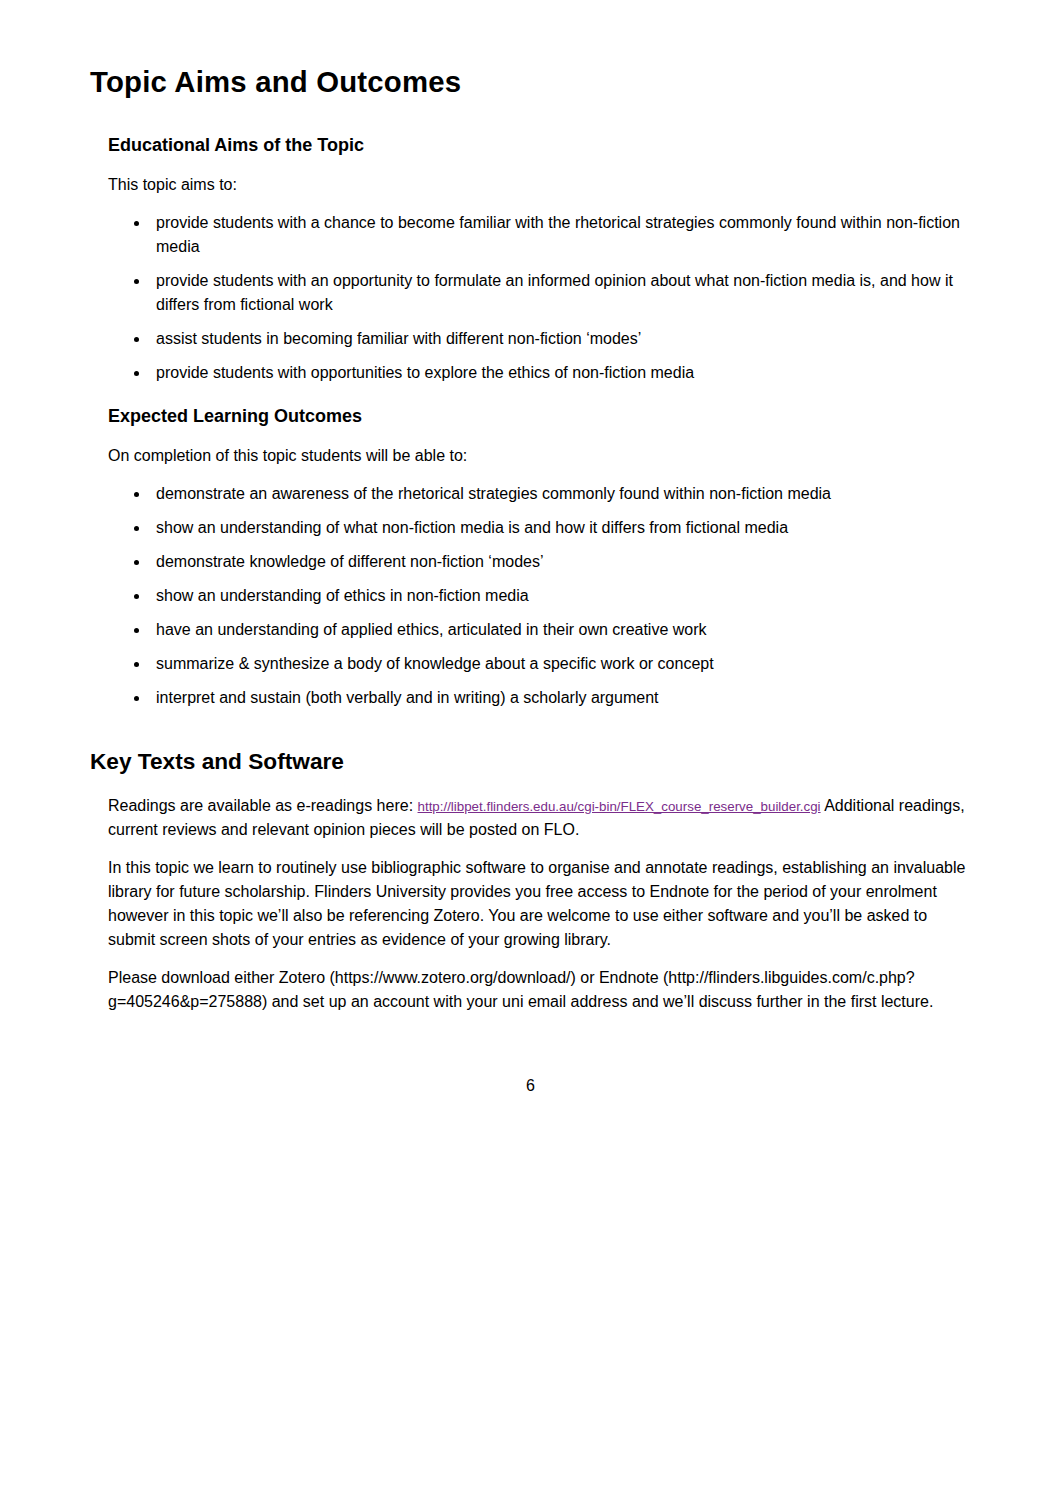Topic Aims and Outcomes
Educational Aims of the Topic
This topic aims to:
provide students with a chance to become familiar with the rhetorical strategies commonly found within non-fiction media
provide students with an opportunity to formulate an informed opinion about what non-fiction media is, and how it differs from fictional work
assist students in becoming familiar with different non-fiction ‘modes’
provide students with opportunities to explore the ethics of non-fiction media
Expected Learning Outcomes
On completion of this topic students will be able to:
demonstrate an awareness of the rhetorical strategies commonly found within non-fiction media
show an understanding of what non-fiction media is and how it differs from fictional media
demonstrate knowledge of different non-fiction ‘modes’
show an understanding of ethics in non-fiction media
have an understanding of applied ethics, articulated in their own creative work
summarize & synthesize a body of knowledge about a specific work or concept
interpret and sustain (both verbally and in writing) a scholarly argument
Key Texts and Software
Readings are available as e-readings here: http://libpet.flinders.edu.au/cgi-bin/FLEX_course_reserve_builder.cgi Additional readings, current reviews and relevant opinion pieces will be posted on FLO.
In this topic we learn to routinely use bibliographic software to organise and annotate readings, establishing an invaluable library for future scholarship. Flinders University provides you free access to Endnote for the period of your enrolment however in this topic we’ll also be referencing Zotero. You are welcome to use either software and you’ll be asked to submit screen shots of your entries as evidence of your growing library.
Please download either Zotero (https://www.zotero.org/download/) or Endnote (http://flinders.libguides.com/c.php?g=405246&p=275888) and set up an account with your uni email address and we’ll discuss further in the first lecture.
6